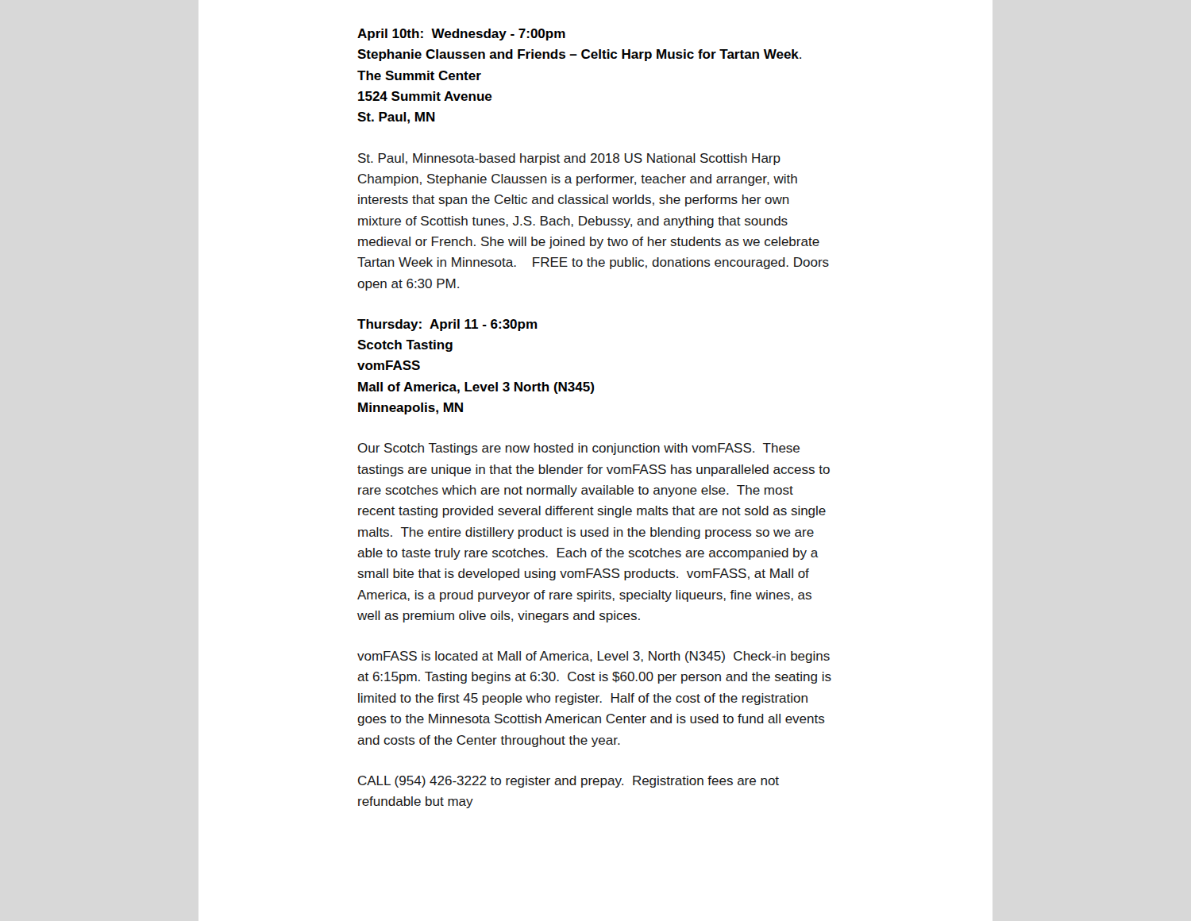April 10th: Wednesday - 7:00pm
Stephanie Claussen and Friends – Celtic Harp Music for Tartan Week.
The Summit Center
1524 Summit Avenue
St. Paul, MN
St. Paul, Minnesota-based harpist and 2018 US National Scottish Harp Champion, Stephanie Claussen is a performer, teacher and arranger, with interests that span the Celtic and classical worlds, she performs her own mixture of Scottish tunes, J.S. Bach, Debussy, and anything that sounds medieval or French. She will be joined by two of her students as we celebrate Tartan Week in Minnesota. FREE to the public, donations encouraged. Doors open at 6:30 PM.
Thursday: April 11 - 6:30pm
Scotch Tasting
vomFASS
Mall of America, Level 3 North (N345)
Minneapolis, MN
Our Scotch Tastings are now hosted in conjunction with vomFASS. These tastings are unique in that the blender for vomFASS has unparalleled access to rare scotches which are not normally available to anyone else. The most recent tasting provided several different single malts that are not sold as single malts. The entire distillery product is used in the blending process so we are able to taste truly rare scotches. Each of the scotches are accompanied by a small bite that is developed using vomFASS products. vomFASS, at Mall of America, is a proud purveyor of rare spirits, specialty liqueurs, fine wines, as well as premium olive oils, vinegars and spices.
vomFASS is located at Mall of America, Level 3, North (N345) Check-in begins at 6:15pm. Tasting begins at 6:30. Cost is $60.00 per person and the seating is limited to the first 45 people who register. Half of the cost of the registration goes to the Minnesota Scottish American Center and is used to fund all events and costs of the Center throughout the year.
CALL (954) 426-3222 to register and prepay. Registration fees are not refundable but may